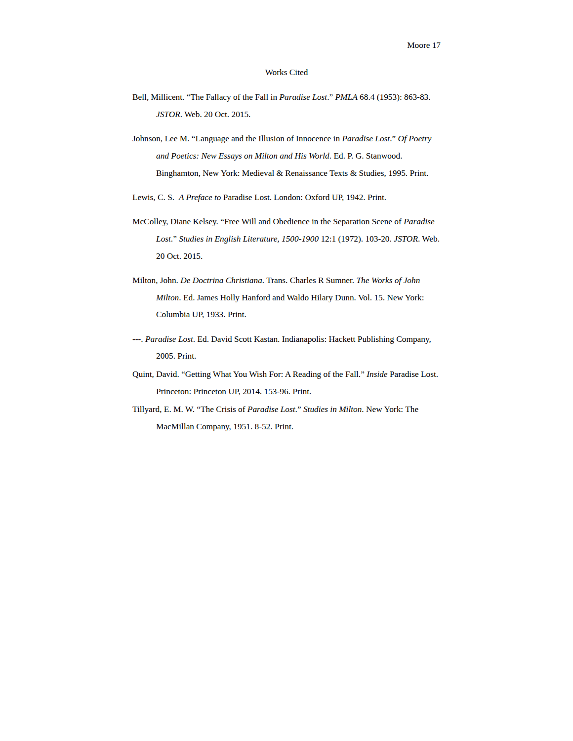Moore 17
Works Cited
Bell, Millicent. “The Fallacy of the Fall in Paradise Lost.” PMLA 68.4 (1953): 863-83. JSTOR. Web. 20 Oct. 2015.
Johnson, Lee M. “Language and the Illusion of Innocence in Paradise Lost.” Of Poetry and Poetics: New Essays on Milton and His World. Ed. P. G. Stanwood. Binghamton, New York: Medieval & Renaissance Texts & Studies, 1995. Print.
Lewis, C. S. A Preface to Paradise Lost. London: Oxford UP, 1942. Print.
McColley, Diane Kelsey. “Free Will and Obedience in the Separation Scene of Paradise Lost.” Studies in English Literature, 1500-1900 12:1 (1972). 103-20. JSTOR. Web. 20 Oct. 2015.
Milton, John. De Doctrina Christiana. Trans. Charles R Sumner. The Works of John Milton. Ed. James Holly Hanford and Waldo Hilary Dunn. Vol. 15. New York: Columbia UP, 1933. Print.
---. Paradise Lost. Ed. David Scott Kastan. Indianapolis: Hackett Publishing Company, 2005. Print.
Quint, David. “Getting What You Wish For: A Reading of the Fall.” Inside Paradise Lost. Princeton: Princeton UP, 2014. 153-96. Print.
Tillyard, E. M. W. “The Crisis of Paradise Lost.” Studies in Milton. New York: The MacMillan Company, 1951. 8-52. Print.